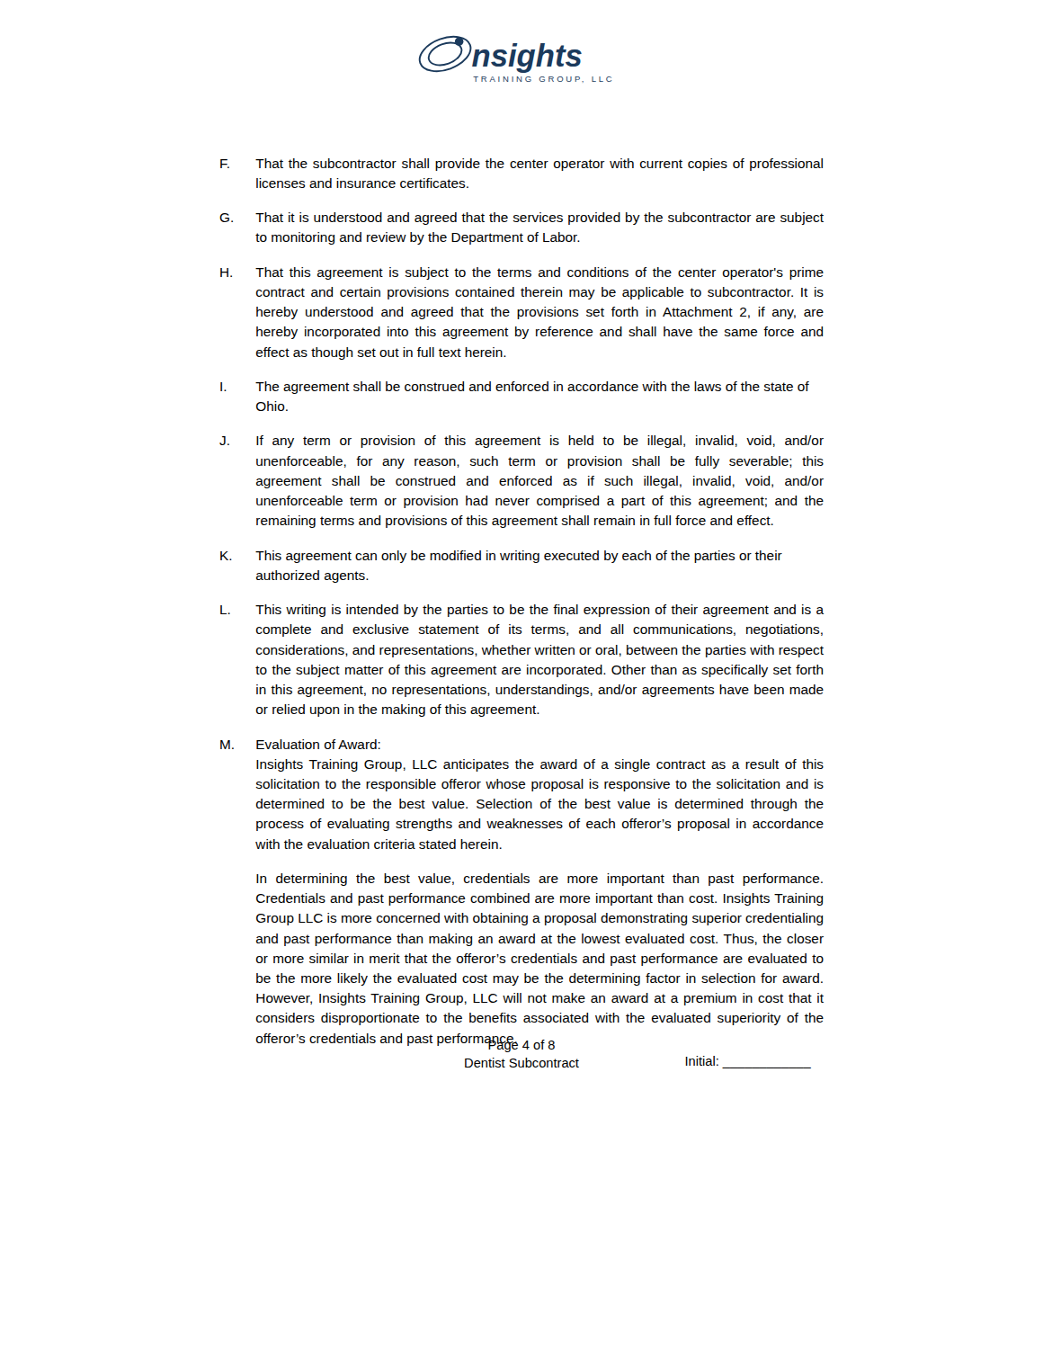F. That the subcontractor shall provide the center operator with current copies of professional licenses and insurance certificates.
G. That it is understood and agreed that the services provided by the subcontractor are subject to monitoring and review by the Department of Labor.
H. That this agreement is subject to the terms and conditions of the center operator's prime contract and certain provisions contained therein may be applicable to subcontractor. It is hereby understood and agreed that the provisions set forth in Attachment 2, if any, are hereby incorporated into this agreement by reference and shall have the same force and effect as though set out in full text herein.
I. The agreement shall be construed and enforced in accordance with the laws of the state of Ohio.
J. If any term or provision of this agreement is held to be illegal, invalid, void, and/or unenforceable, for any reason, such term or provision shall be fully severable; this agreement shall be construed and enforced as if such illegal, invalid, void, and/or unenforceable term or provision had never comprised a part of this agreement; and the remaining terms and provisions of this agreement shall remain in full force and effect.
K. This agreement can only be modified in writing executed by each of the parties or their authorized agents.
L. This writing is intended by the parties to be the final expression of their agreement and is a complete and exclusive statement of its terms, and all communications, negotiations, considerations, and representations, whether written or oral, between the parties with respect to the subject matter of this agreement are incorporated. Other than as specifically set forth in this agreement, no representations, understandings, and/or agreements have been made or relied upon in the making of this agreement.
M.
Evaluation of Award:
Insights Training Group, LLC anticipates the award of a single contract as a result of this solicitation to the responsible offeror whose proposal is responsive to the solicitation and is determined to be the best value. Selection of the best value is determined through the process of evaluating strengths and weaknesses of each offeror’s proposal in accordance with the evaluation criteria stated herein.
In determining the best value, credentials are more important than past performance. Credentials and past performance combined are more important than cost. Insights Training Group LLC is more concerned with obtaining a proposal demonstrating superior credentialing and past performance than making an award at the lowest evaluated cost. Thus, the closer or more similar in merit that the offeror’s credentials and past performance are evaluated to be the more likely the evaluated cost may be the determining factor in selection for award. However, Insights Training Group, LLC will not make an award at a premium in cost that it considers disproportionate to the benefits associated with the evaluated superiority of the offeror’s credentials and past performance.
Page 4 of 8
Dentist Subcontract
Initial: ____________